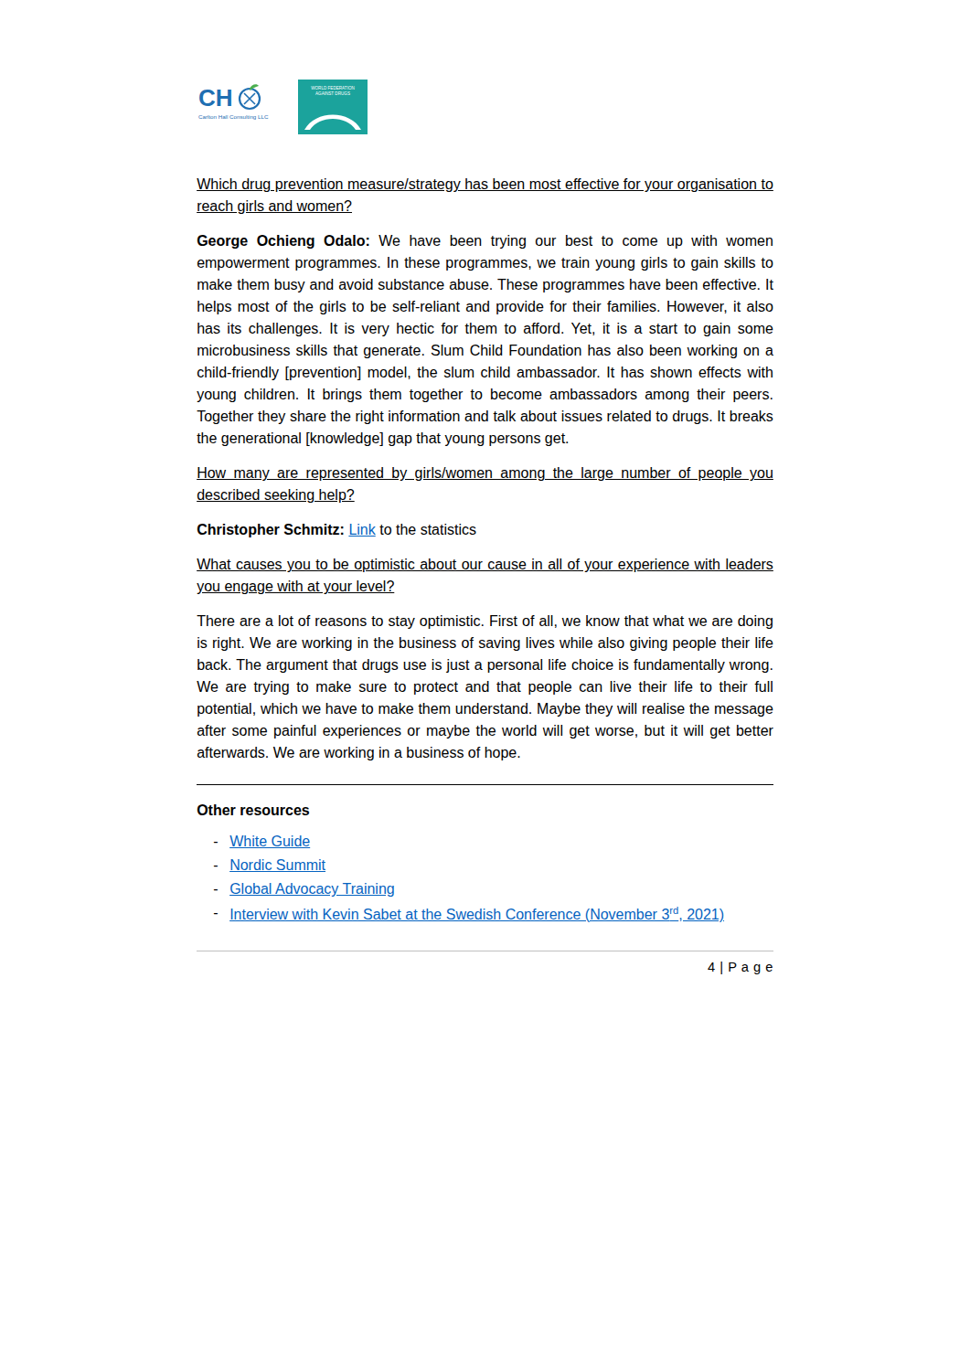CH Carlton Hall Consulting LLC
WORLD FEDERATION AGAINST DRUGS
Which drug prevention measure/strategy has been most effective for your organisation to reach girls and women?
George Ochieng Odalo: We have been trying our best to come up with women empowerment programmes. In these programmes, we train young girls to gain skills to make them busy and avoid substance abuse. These programmes have been effective. It helps most of the girls to be self-reliant and provide for their families. However, it also has its challenges. It is very hectic for them to afford. Yet, it is a start to gain some microbusiness skills that generate. Slum Child Foundation has also been working on a child-friendly [prevention] model, the slum child ambassador. It has shown effects with young children. It brings them together to become ambassadors among their peers. Together they share the right information and talk about issues related to drugs. It breaks the generational [knowledge] gap that young persons get.
How many are represented by girls/women among the large number of people you described seeking help?
Christopher Schmitz: Link to the statistics
What causes you to be optimistic about our cause in all of your experience with leaders you engage with at your level?
There are a lot of reasons to stay optimistic. First of all, we know that what we are doing is right. We are working in the business of saving lives while also giving people their life back. The argument that drugs use is just a personal life choice is fundamentally wrong. We are trying to make sure to protect and that people can live their life to their full potential, which we have to make them understand. Maybe they will realise the message after some painful experiences or maybe the world will get worse, but it will get better afterwards. We are working in a business of hope.
Other resources
White Guide
Nordic Summit
Global Advocacy Training
Interview with Kevin Sabet at the Swedish Conference (November 3rd, 2021)
4 | P a g e